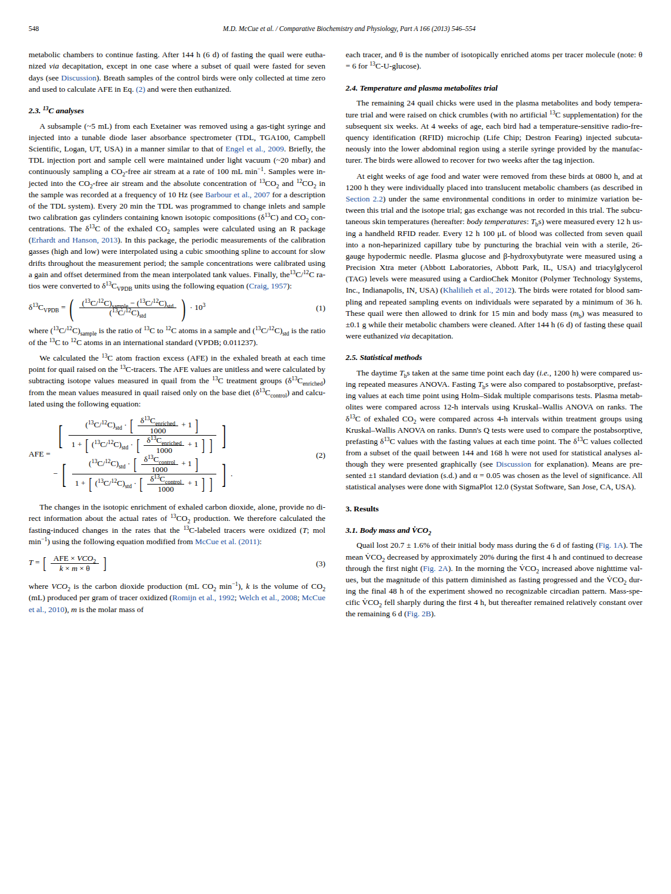548
M.D. McCue et al. / Comparative Biochemistry and Physiology, Part A 166 (2013) 546–554
metabolic chambers to continue fasting. After 144 h (6 d) of fasting the quail were euthanized via decapitation, except in one case where a subset of quail were fasted for seven days (see Discussion). Breath samples of the control birds were only collected at time zero and used to calculate AFE in Eq. (2) and were then euthanized.
2.3. 13C analyses
A subsample (~5 mL) from each Exetainer was removed using a gas-tight syringe and injected into a tunable diode laser absorbance spectrometer (TDL, TGA100, Campbell Scientific, Logan, UT, USA) in a manner similar to that of Engel et al., 2009. Briefly, the TDL injection port and sample cell were maintained under light vacuum (~20 mbar) and continuously sampling a CO2-free air stream at a rate of 100 mL min−1. Samples were injected into the CO2-free air stream and the absolute concentration of 13CO2 and 12CO2 in the sample was recorded at a frequency of 10 Hz (see Barbour et al., 2007 for a description of the TDL system). Every 20 min the TDL was programmed to change inlets and sample two calibration gas cylinders containing known isotopic compositions (δ13C) and CO2 concentrations. The δ13C of the exhaled CO2 samples were calculated using an R package (Erhardt and Hanson, 2013). In this package, the periodic measurements of the calibration gasses (high and low) were interpolated using a cubic smoothing spline to account for slow drifts throughout the measurement period; the sample concentrations were calibrated using a gain and offset determined from the mean interpolated tank values. Finally, the13C/12C ratios were converted to δ13CVPDB units using the following equation (Craig, 1957):
δ13CVPDB = ( (13C/12C)sample − (13C/12C)std (13C/12C)std ) · 103
(1)
where (13C/12C)sample is the ratio of 13C to 12C atoms in a sample and (13C/12C)std is the ratio of the 13C to 12C atoms in an international standard (VPDB; 0.011237).
We calculated the 13C atom fraction excess (AFE) in the exhaled breath at each time point for quail raised on the 13C-tracers. The AFE values are unitless and were calculated by subtracting isotope values measured in quail from the 13C treatment groups (δ13Cenriched) from the mean values measured in quail raised only on the base diet (δ13Ccontrol) and calculated using the following equation:
AFE = [ (13C/12C)std · [ δ13Cenriched 1000 + 1 ] 1 + [ (13C/12C)std · [ δ13Cenriched 1000 + 1 ] ] ] − [ (13C/12C)std · [ δ13Ccontrol 1000 + 1 ] 1 + [ (13C/12C)std · [ δ13Ccontrol 1000 + 1 ] ] ] .
(2)
The changes in the isotopic enrichment of exhaled carbon dioxide, alone, provide no direct information about the actual rates of 13CO2 production. We therefore calculated the fasting-induced changes in the rates that the 13C-labeled tracers were oxidized (T; mol min−1) using the following equation modified from McCue et al. (2011):
T = [ AFE × VCO2 k × m × θ ]
(3)
where VCO2 is the carbon dioxide production (mL CO2 min−1), k is the volume of CO2 (mL) produced per gram of tracer oxidized (Romijn et al., 1992; Welch et al., 2008; McCue et al., 2010), m is the molar mass of
each tracer, and θ is the number of isotopically enriched atoms per tracer molecule (note: θ = 6 for 13C-U-glucose).
2.4. Temperature and plasma metabolites trial
The remaining 24 quail chicks were used in the plasma metabolites and body temperature trial and were raised on chick crumbles (with no artificial 13C supplementation) for the subsequent six weeks. At 4 weeks of age, each bird had a temperature-sensitive radio-frequency identification (RFID) microchip (Life Chip; Destron Fearing) injected subcutaneously into the lower abdominal region using a sterile syringe provided by the manufacturer. The birds were allowed to recover for two weeks after the tag injection.
At eight weeks of age food and water were removed from these birds at 0800 h, and at 1200 h they were individually placed into translucent metabolic chambers (as described in Section 2.2) under the same environmental conditions in order to minimize variation between this trial and the isotope trial; gas exchange was not recorded in this trial. The subcutaneous skin temperatures (hereafter: body temperatures: Tbs) were measured every 12 h using a handheld RFID reader. Every 12 h 100 μL of blood was collected from seven quail into a non-heparinized capillary tube by puncturing the brachial vein with a sterile, 26-gauge hypodermic needle. Plasma glucose and β-hydroxybutyrate were measured using a Precision Xtra meter (Abbott Laboratories, Abbott Park, IL, USA) and triacylglycerol (TAG) levels were measured using a CardioChek Monitor (Polymer Technology Systems, Inc., Indianapolis, IN, USA) (Khalilieh et al., 2012). The birds were rotated for blood sampling and repeated sampling events on individuals were separated by a minimum of 36 h. These quail were then allowed to drink for 15 min and body mass (mb) was measured to ±0.1 g while their metabolic chambers were cleaned. After 144 h (6 d) of fasting these quail were euthanized via decapitation.
2.5. Statistical methods
The daytime Tbs taken at the same time point each day (i.e., 1200 h) were compared using repeated measures ANOVA. Fasting Tbs were also compared to postabsorptive, prefasting values at each time point using Holm–Sidak multiple comparisons tests. Plasma metabolites were compared across 12-h intervals using Kruskal–Wallis ANOVA on ranks. The δ13C of exhaled CO2 were compared across 4-h intervals within treatment groups using Kruskal–Wallis ANOVA on ranks. Dunn's Q tests were used to compare the postabsorptive, prefasting δ13C values with the fasting values at each time point. The δ13C values collected from a subset of the quail between 144 and 168 h were not used for statistical analyses although they were presented graphically (see Discussion for explanation). Means are presented ±1 standard deviation (s.d.) and α = 0.05 was chosen as the level of significance. All statistical analyses were done with SigmaPlot 12.0 (Systat Software, San Jose, CA, USA).
3. Results
3.1. Body mass and V̇CO2
Quail lost 20.7 ± 1.6% of their initial body mass during the 6 d of fasting (Fig. 1A). The mean V̇CO2 decreased by approximately 20% during the first 4 h and continued to decrease through the first night (Fig. 2A). In the morning the V̇CO2 increased above nighttime values, but the magnitude of this pattern diminished as fasting progressed and the V̇CO2 during the final 48 h of the experiment showed no recognizable circadian pattern. Mass-specific V̇CO2 fell sharply during the first 4 h, but thereafter remained relatively constant over the remaining 6 d (Fig. 2B).